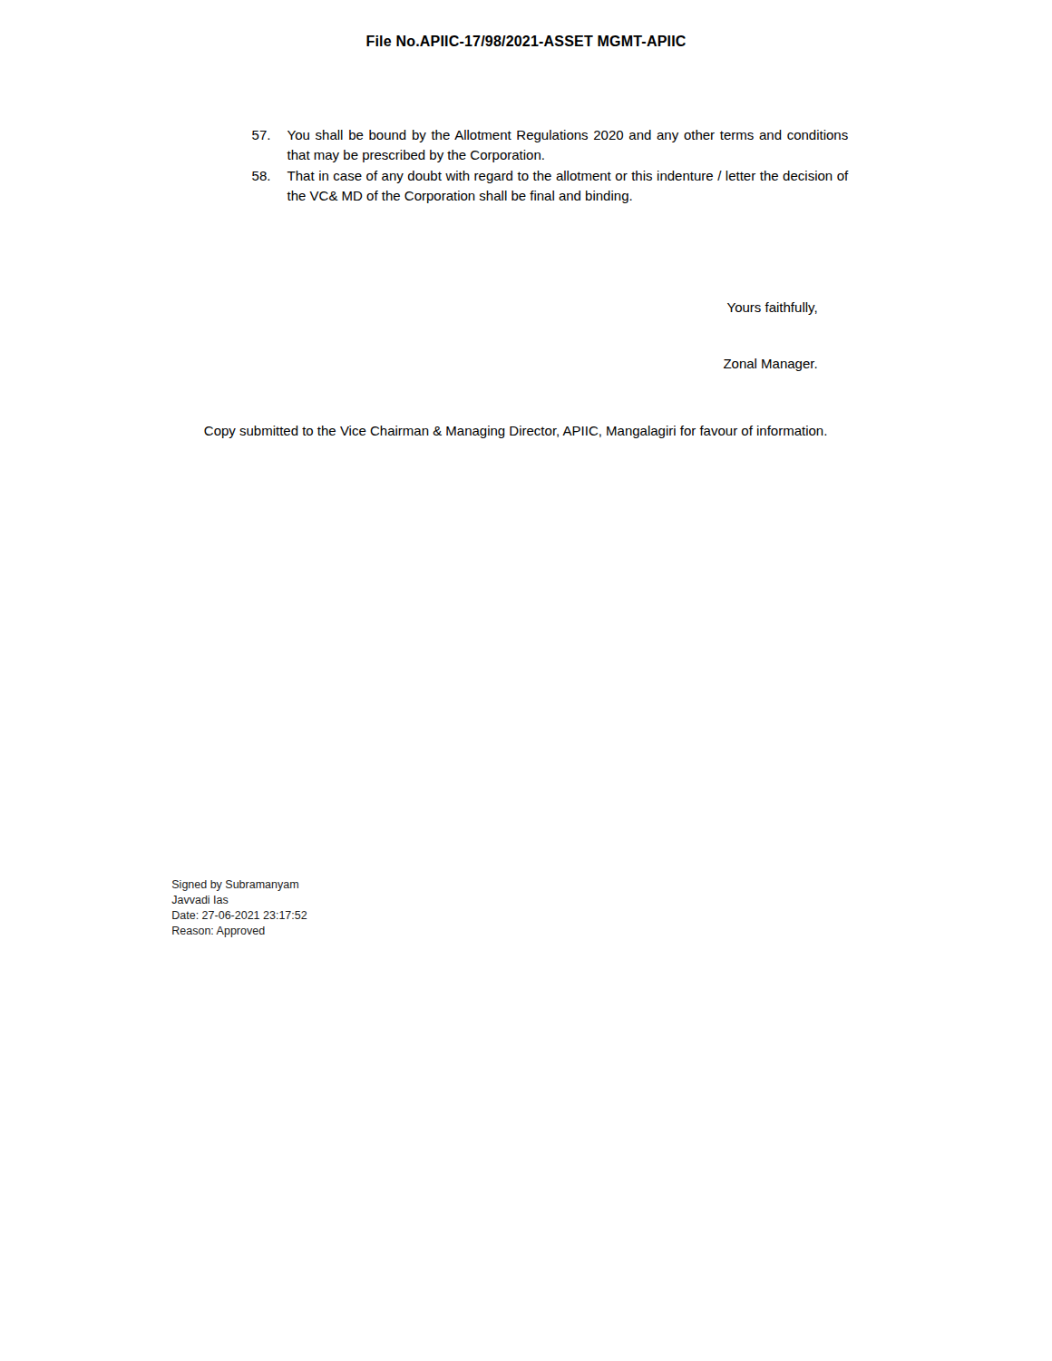File No.APIIC-17/98/2021-ASSET MGMT-APIIC
57. You shall be bound by the Allotment Regulations 2020 and any other terms and conditions that may be prescribed by the Corporation.
58. That in case of any doubt with regard to the allotment or this indenture / letter the decision of the VC& MD of the Corporation shall be final and binding.
Yours faithfully,
Zonal Manager.
Copy submitted to the Vice Chairman & Managing Director, APIIC, Mangalagiri for favour of information.
Signed by Subramanyam
Javvadi Ias
Date: 27-06-2021 23:17:52
Reason: Approved